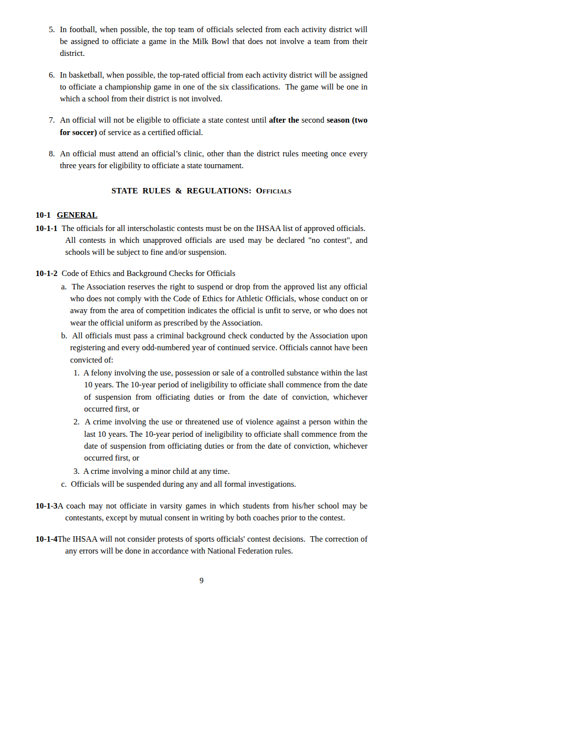In football, when possible, the top team of officials selected from each activity district will be assigned to officiate a game in the Milk Bowl that does not involve a team from their district.
In basketball, when possible, the top-rated official from each activity district will be assigned to officiate a championship game in one of the six classifications. The game will be one in which a school from their district is not involved.
An official will not be eligible to officiate a state contest until after the second season (two for soccer) of service as a certified official.
An official must attend an official’s clinic, other than the district rules meeting once every three years for eligibility to officiate a state tournament.
STATE RULES & REGULATIONS: Officials
10-1 GENERAL
10-1-1 The officials for all interscholastic contests must be on the IHSAA list of approved officials. All contests in which unapproved officials are used may be declared "no contest", and schools will be subject to fine and/or suspension.
10-1-2 Code of Ethics and Background Checks for Officials
a. The Association reserves the right to suspend or drop from the approved list any official who does not comply with the Code of Ethics for Athletic Officials, whose conduct on or away from the area of competition indicates the official is unfit to serve, or who does not wear the official uniform as prescribed by the Association.
b. All officials must pass a criminal background check conducted by the Association upon registering and every odd-numbered year of continued service. Officials cannot have been convicted of:
1. A felony involving the use, possession or sale of a controlled substance within the last 10 years. The 10-year period of ineligibility to officiate shall commence from the date of suspension from officiating duties or from the date of conviction, whichever occurred first, or
2. A crime involving the use or threatened use of violence against a person within the last 10 years. The 10-year period of ineligibility to officiate shall commence from the date of suspension from officiating duties or from the date of conviction, whichever occurred first, or
3. A crime involving a minor child at any time.
c. Officials will be suspended during any and all formal investigations.
10-1-3 A coach may not officiate in varsity games in which students from his/her school may be contestants, except by mutual consent in writing by both coaches prior to the contest.
10-1-4 The IHSAA will not consider protests of sports officials' contest decisions. The correction of any errors will be done in accordance with National Federation rules.
9